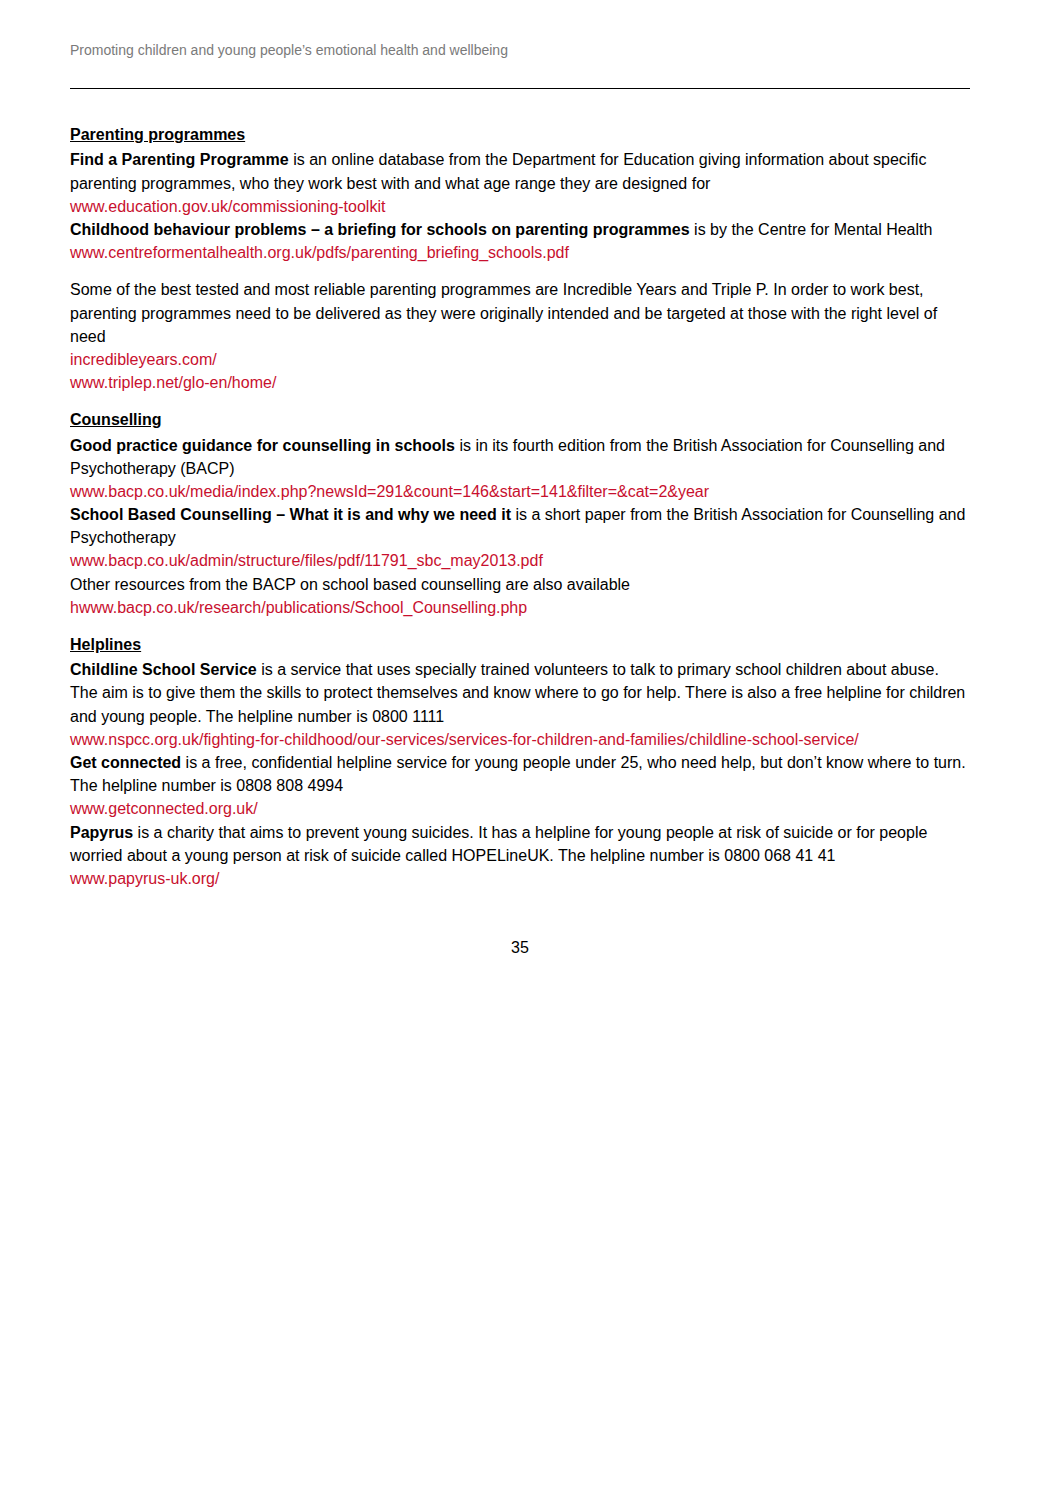Promoting children and young people’s emotional health and wellbeing
Parenting programmes
Find a Parenting Programme is an online database from the Department for Education giving information about specific parenting programmes, who they work best with and what age range they are designed for
www.education.gov.uk/commissioning-toolkit
Childhood behaviour problems – a briefing for schools on parenting programmes is by the Centre for Mental Health
www.centreformentalhealth.org.uk/pdfs/parenting_briefing_schools.pdf
Some of the best tested and most reliable parenting programmes are Incredible Years and Triple P. In order to work best, parenting programmes need to be delivered as they were originally intended and be targeted at those with the right level of need
incredibleyears.com/
www.triplep.net/glo-en/home/
Counselling
Good practice guidance for counselling in schools is in its fourth edition from the British Association for Counselling and Psychotherapy (BACP)
www.bacp.co.uk/media/index.php?newsId=291&count=146&start=141&filter=&cat=2&year
School Based Counselling – What it is and why we need it is a short paper from the British Association for Counselling and Psychotherapy
www.bacp.co.uk/admin/structure/files/pdf/11791_sbc_may2013.pdf
Other resources from the BACP on school based counselling are also available
hwww.bacp.co.uk/research/publications/School_Counselling.php
Helplines
Childline School Service is a service that uses specially trained volunteers to talk to primary school children about abuse. The aim is to give them the skills to protect themselves and know where to go for help. There is also a free helpline for children and young people. The helpline number is 0800 1111
www.nspcc.org.uk/fighting-for-childhood/our-services/services-for-children-and-families/childline-school-service/
Get connected is a free, confidential helpline service for young people under 25, who need help, but don’t know where to turn. The helpline number is 0808 808 4994
www.getconnected.org.uk/
Papyrus is a charity that aims to prevent young suicides. It has a helpline for young people at risk of suicide or for people worried about a young person at risk of suicide called HOPELineUK. The helpline number is 0800 068 41 41
www.papyrus-uk.org/
35